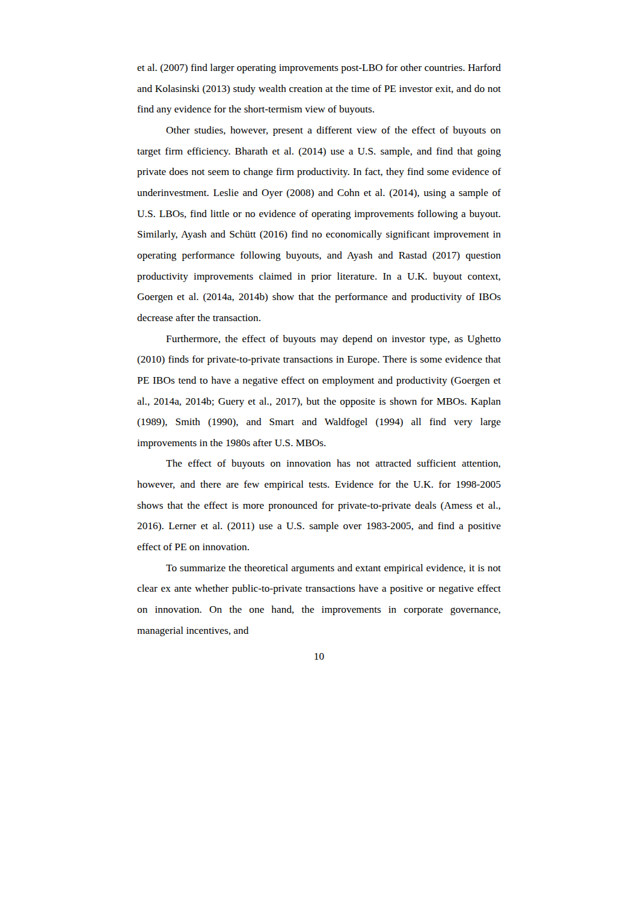et al. (2007) find larger operating improvements post-LBO for other countries. Harford and Kolasinski (2013) study wealth creation at the time of PE investor exit, and do not find any evidence for the short-termism view of buyouts.
Other studies, however, present a different view of the effect of buyouts on target firm efficiency. Bharath et al. (2014) use a U.S. sample, and find that going private does not seem to change firm productivity. In fact, they find some evidence of underinvestment. Leslie and Oyer (2008) and Cohn et al. (2014), using a sample of U.S. LBOs, find little or no evidence of operating improvements following a buyout. Similarly, Ayash and Schütt (2016) find no economically significant improvement in operating performance following buyouts, and Ayash and Rastad (2017) question productivity improvements claimed in prior literature. In a U.K. buyout context, Goergen et al. (2014a, 2014b) show that the performance and productivity of IBOs decrease after the transaction.
Furthermore, the effect of buyouts may depend on investor type, as Ughetto (2010) finds for private-to-private transactions in Europe. There is some evidence that PE IBOs tend to have a negative effect on employment and productivity (Goergen et al., 2014a, 2014b; Guery et al., 2017), but the opposite is shown for MBOs. Kaplan (1989), Smith (1990), and Smart and Waldfogel (1994) all find very large improvements in the 1980s after U.S. MBOs.
The effect of buyouts on innovation has not attracted sufficient attention, however, and there are few empirical tests. Evidence for the U.K. for 1998-2005 shows that the effect is more pronounced for private-to-private deals (Amess et al., 2016). Lerner et al. (2011) use a U.S. sample over 1983-2005, and find a positive effect of PE on innovation.
To summarize the theoretical arguments and extant empirical evidence, it is not clear ex ante whether public-to-private transactions have a positive or negative effect on innovation. On the one hand, the improvements in corporate governance, managerial incentives, and
10